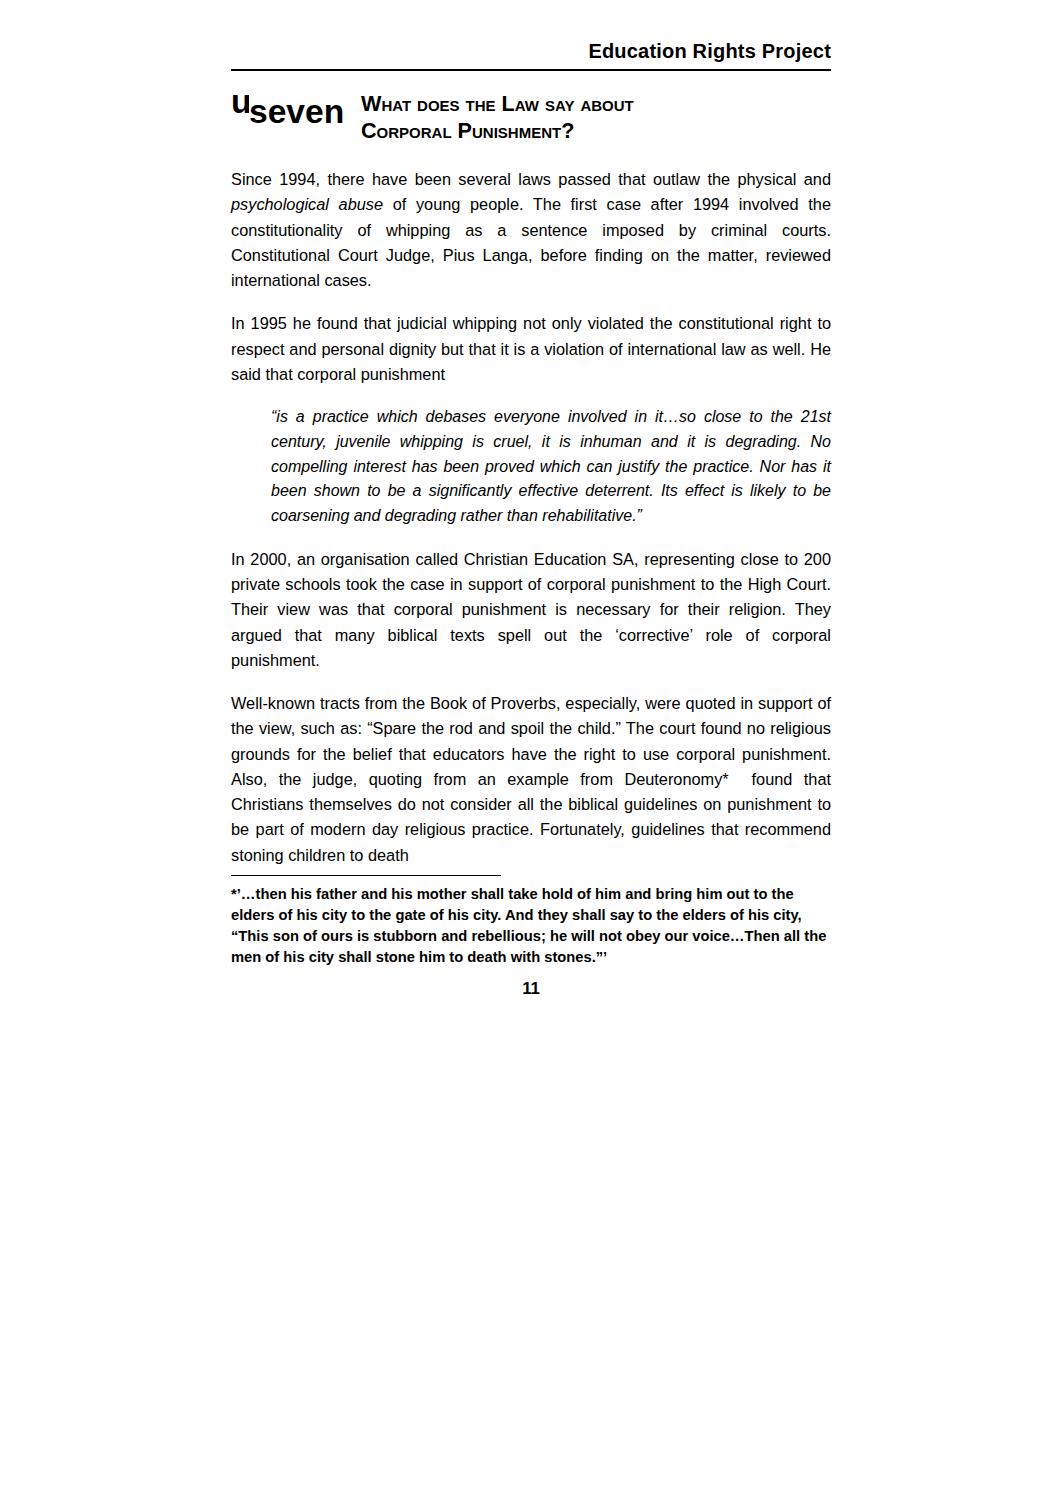Education Rights Project
seven seven
What does the Law say about
Corporal Punishment?
Since 1994, there have been several laws passed that outlaw the physical and psychological abuse of young people. The first case after 1994 involved the constitutionality of whipping as a sentence imposed by criminal courts. Constitutional Court Judge, Pius Langa, before finding on the matter, reviewed international cases.
In 1995 he found that judicial whipping not only violated the constitutional right to respect and personal dignity but that it is a violation of international law as well. He said that corporal punishment
“is a practice which debases everyone involved in it…so close to the 21st century, juvenile whipping is cruel, it is inhuman and it is degrading. No compelling interest has been proved which can justify the practice. Nor has it been shown to be a significantly effective deterrent. Its effect is likely to be coarsening and degrading rather than rehabilitative.”
In 2000, an organisation called Christian Education SA, representing close to 200 private schools took the case in support of corporal punishment to the High Court. Their view was that corporal punishment is necessary for their religion. They argued that many biblical texts spell out the ‘corrective’ role of corporal punishment.
Well-known tracts from the Book of Proverbs, especially, were quoted in support of the view, such as: “Spare the rod and spoil the child.” The court found no religious grounds for the belief that educators have the right to use corporal punishment. Also, the judge, quoting from an example from Deuteronomy* found that Christians themselves do not consider all the biblical guidelines on punishment to be part of modern day religious practice. Fortunately, guidelines that recommend stoning children to death
*’…then his father and his mother shall take hold of him and bring him out to the elders of his city to the gate of his city. And they shall say to the elders of his city, “This son of ours is stubborn and rebellious; he will not obey our voice…Then all the men of his city shall stone him to death with stones.”’
11